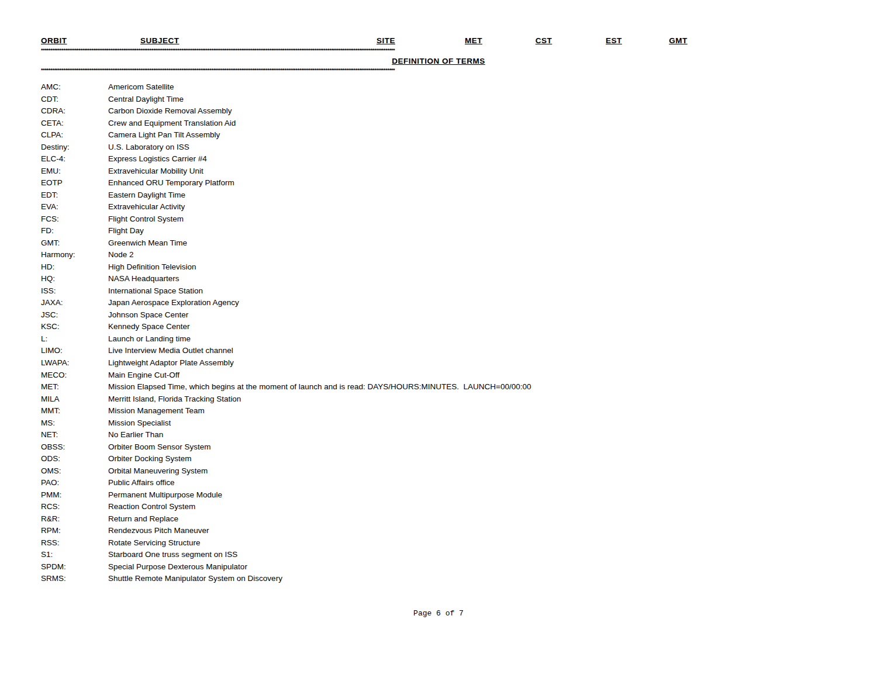ORBIT
SUBJECT
SITE
MET
CST
EST
GMT
*********************************************************************************************************************************************************************************************
DEFINITION OF TERMS
*********************************************************************************************************************************************************************************************
| AMC: | Americom Satellite |
| CDT: | Central Daylight Time |
| CDRA: | Carbon Dioxide Removal Assembly |
| CETA: | Crew and Equipment Translation Aid |
| CLPA: | Camera Light Pan Tilt Assembly |
| Destiny: | U.S. Laboratory on ISS |
| ELC-4: | Express Logistics Carrier #4 |
| EMU: | Extravehicular Mobility Unit |
| EOTP | Enhanced ORU Temporary Platform |
| EDT: | Eastern Daylight Time |
| EVA: | Extravehicular Activity |
| FCS: | Flight Control System |
| FD: | Flight Day |
| GMT: | Greenwich Mean Time |
| Harmony: | Node 2 |
| HD: | High Definition Television |
| HQ: | NASA Headquarters |
| ISS: | International Space Station |
| JAXA: | Japan Aerospace Exploration Agency |
| JSC: | Johnson Space Center |
| KSC: | Kennedy Space Center |
| L: | Launch or Landing time |
| LIMO: | Live Interview Media Outlet channel |
| LWAPA: | Lightweight Adaptor Plate Assembly |
| MECO: | Main Engine Cut-Off |
| MET: | Mission Elapsed Time, which begins at the moment of launch and is read: DAYS/HOURS:MINUTES. LAUNCH=00/00:00 |
| MILA | Merritt Island, Florida Tracking Station |
| MMT: | Mission Management Team |
| MS: | Mission Specialist |
| NET: | No Earlier Than |
| OBSS: | Orbiter Boom Sensor System |
| ODS: | Orbiter Docking System |
| OMS: | Orbital Maneuvering System |
| PAO: | Public Affairs office |
| PMM: | Permanent Multipurpose Module |
| RCS: | Reaction Control System |
| R&R: | Return and Replace |
| RPM: | Rendezvous Pitch Maneuver |
| RSS: | Rotate Servicing Structure |
| S1: | Starboard One truss segment on ISS |
| SPDM: | Special Purpose Dexterous Manipulator |
| SRMS: | Shuttle Remote Manipulator System on Discovery |
Page 6 of 7